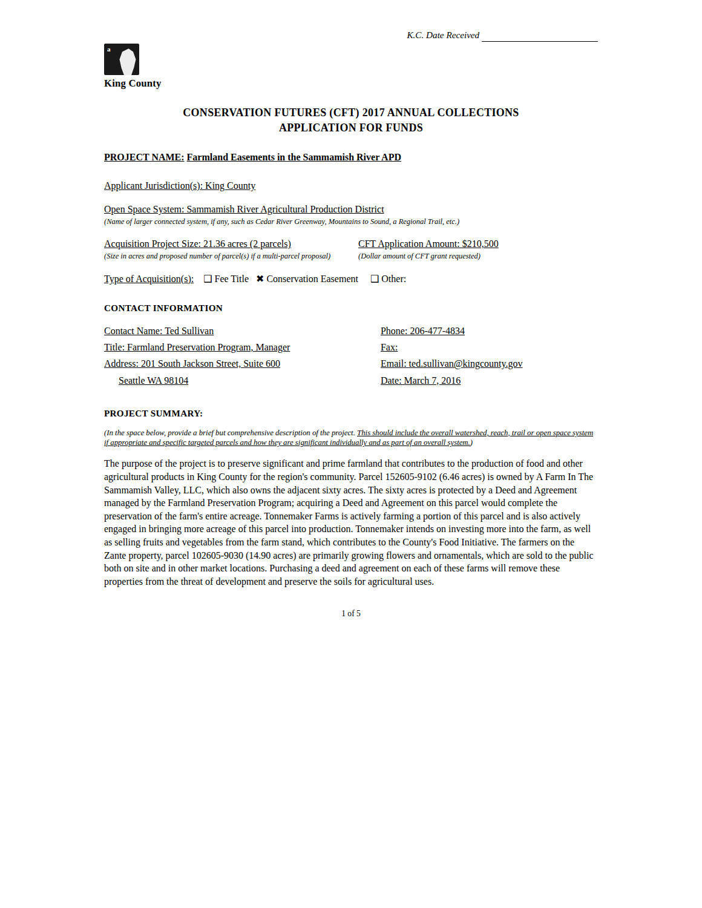K.C. Date Received
a
King County
CONSERVATION FUTURES (CFT) 2017 ANNUAL COLLECTIONS
APPLICATION FOR FUNDS
PROJECT NAME: Farmland Easements in the Sammamish River APD
Applicant Jurisdiction(s): King County
Open Space System: Sammamish River Agricultural Production District (Name of larger connected system, if any, such as Cedar River Greenway, Mountains to Sound, a Regional Trail, etc.)
Acquisition Project Size: 21.36 acres (2 parcels) (Size in acres and proposed number of parcel(s) if a multi-parcel proposal)
CFT Application Amount: $210,500 (Dollar amount of CFT grant requested)
Type of Acquisition(s): ❑ Fee Title ✖ Conservation Easement ❑ Other:
CONTACT INFORMATION
| Contact Name: Ted Sullivan | Phone: 206-477-4834 |
| Title: Farmland Preservation Program, Manager | Fax: |
| Address: 201 South Jackson Street, Suite 600 | Email: ted.sullivan@kingcounty.gov |
| Seattle WA 98104 | Date: March 7, 2016 |
PROJECT SUMMARY:
(In the space below, provide a brief but comprehensive description of the project. This should include the overall watershed, reach, trail or open space system if appropriate and specific targeted parcels and how they are significant individually and as part of an overall system.)
The purpose of the project is to preserve significant and prime farmland that contributes to the production of food and other agricultural products in King County for the region's community. Parcel 152605-9102 (6.46 acres) is owned by A Farm In The Sammamish Valley, LLC, which also owns the adjacent sixty acres. The sixty acres is protected by a Deed and Agreement managed by the Farmland Preservation Program; acquiring a Deed and Agreement on this parcel would complete the preservation of the farm's entire acreage. Tonnemaker Farms is actively farming a portion of this parcel and is also actively engaged in bringing more acreage of this parcel into production. Tonnemaker intends on investing more into the farm, as well as selling fruits and vegetables from the farm stand, which contributes to the County's Food Initiative. The farmers on the Zante property, parcel 102605-9030 (14.90 acres) are primarily growing flowers and ornamentals, which are sold to the public both on site and in other market locations. Purchasing a deed and agreement on each of these farms will remove these properties from the threat of development and preserve the soils for agricultural uses.
1 of 5